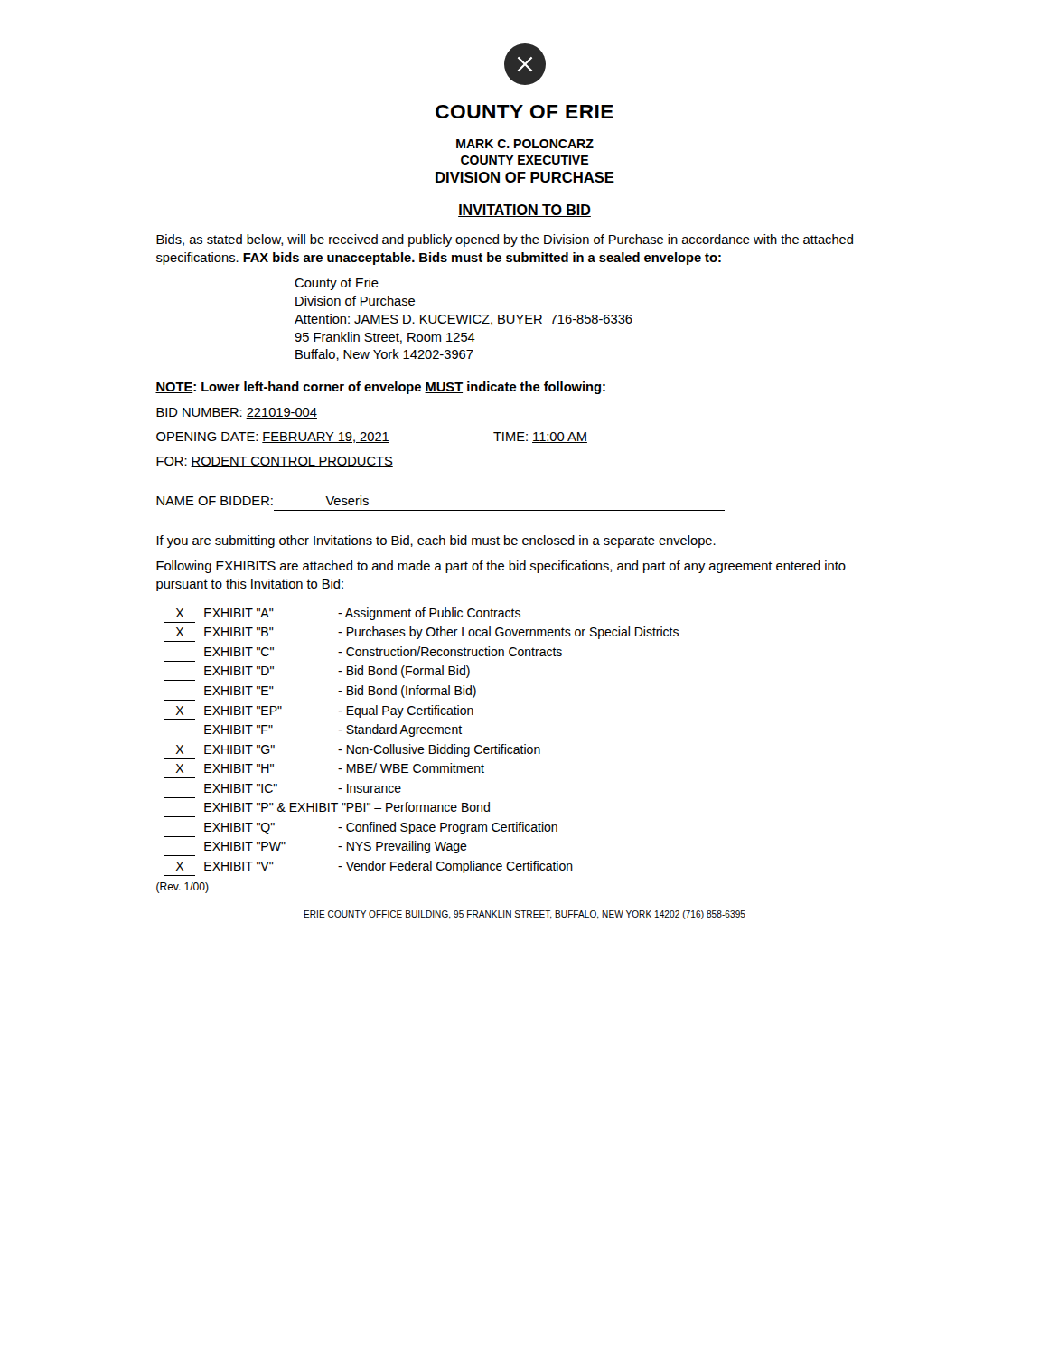COUNTY OF ERIE
MARK C. POLONCARZ
COUNTY EXECUTIVE
DIVISION OF PURCHASE
INVITATION TO BID
Bids, as stated below, will be received and publicly opened by the Division of Purchase in accordance with the attached specifications. FAX bids are unacceptable. Bids must be submitted in a sealed envelope to:
County of Erie
Division of Purchase
Attention: JAMES D. KUCEWICZ, BUYER 716-858-6336
95 Franklin Street, Room 1254
Buffalo, New York 14202-3967
NOTE: Lower left-hand corner of envelope MUST indicate the following:
BID NUMBER: 221019-004
OPENING DATE: FEBRUARY 19, 2021 TIME: 11:00 AM
FOR: RODENT CONTROL PRODUCTS
NAME OF BIDDER:Veseris
If you are submitting other Invitations to Bid, each bid must be enclosed in a separate envelope.
Following EXHIBITS are attached to and made a part of the bid specifications, and part of any agreement entered into pursuant to this Invitation to Bid:
| X | EXHIBIT "A" | - Assignment of Public Contracts |
| X | EXHIBIT "B" | - Purchases by Other Local Governments or Special Districts |
| | EXHIBIT "C" | - Construction/Reconstruction Contracts |
| | EXHIBIT "D" | - Bid Bond (Formal Bid) |
| | EXHIBIT "E" | - Bid Bond (Informal Bid) |
| X | EXHIBIT "EP" | - Equal Pay Certification |
| | EXHIBIT "F" | - Standard Agreement |
| X | EXHIBIT "G" | - Non-Collusive Bidding Certification |
| X | EXHIBIT "H" | - MBE/ WBE Commitment |
| | EXHIBIT "IC" | - Insurance |
| | EXHIBIT "P" & EXHIBIT "PBI" – Performance Bond |
| | EXHIBIT "Q" | - Confined Space Program Certification |
| | EXHIBIT "PW" | - NYS Prevailing Wage |
| X | EXHIBIT "V" | - Vendor Federal Compliance Certification |
(Rev. 1/00)
ERIE COUNTY OFFICE BUILDING, 95 FRANKLIN STREET, BUFFALO, NEW YORK 14202 (716) 858-6395